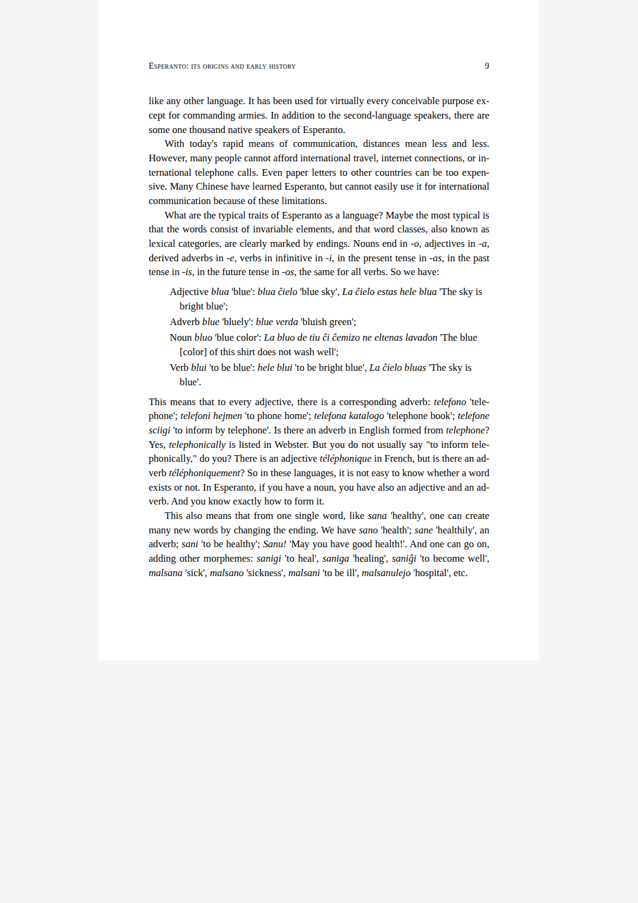Esperanto: its origins and early history 9
like any other language. It has been used for virtually every conceivable purpose except for commanding armies. In addition to the second-language speakers, there are some one thousand native speakers of Esperanto.
With today's rapid means of communication, distances mean less and less. However, many people cannot afford international travel, internet connections, or international telephone calls. Even paper letters to other countries can be too expensive. Many Chinese have learned Esperanto, but cannot easily use it for international communication because of these limitations.
What are the typical traits of Esperanto as a language? Maybe the most typical is that the words consist of invariable elements, and that word classes, also known as lexical categories, are clearly marked by endings. Nouns end in -o, adjectives in -a, derived adverbs in -e, verbs in infinitive in -i, in the present tense in -as, in the past tense in -is, in the future tense in -os, the same for all verbs. So we have:
Adjective blua 'blue': blua ĉielo 'blue sky', La ĉielo estas hele blua 'The sky is bright blue';
Adverb blue 'bluely': blue verda 'bluish green';
Noun bluo 'blue color': La bluo de tiu ĉi ĉemizo ne eltenas lavadon 'The blue [color] of this shirt does not wash well';
Verb blui 'to be blue': hele blui 'to be bright blue', La ĉielo bluas 'The sky is blue'.
This means that to every adjective, there is a corresponding adverb: telefono 'telephone'; telefoni hejmen 'to phone home'; telefona katalogo 'telephone book'; telefone sciigi 'to inform by telephone'. Is there an adverb in English formed from telephone? Yes, telephonically is listed in Webster. But you do not usually say "to inform telephonically," do you? There is an adjective téléphonique in French, but is there an adverb téléphoniquement? So in these languages, it is not easy to know whether a word exists or not. In Esperanto, if you have a noun, you have also an adjective and an adverb. And you know exactly how to form it.
This also means that from one single word, like sana 'healthy', one can create many new words by changing the ending. We have sano 'health'; sane 'healthily', an adverb; sani 'to be healthy'; Sanu! 'May you have good health!'. And one can go on, adding other morphemes: sanigi 'to heal', saniga 'healing', saniĝi 'to become well', malsana 'sick', malsano 'sickness', malsani 'to be ill', malsanulejo 'hospital', etc.